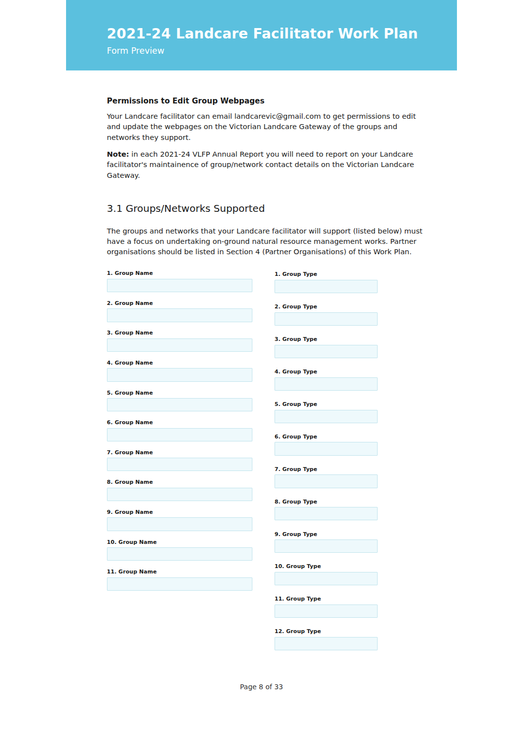2021-24 Landcare Facilitator Work Plan
Form Preview
Permissions to Edit Group Webpages
Your Landcare facilitator can email landcarevic@gmail.com to get permissions to edit and update the webpages on the Victorian Landcare Gateway of the groups and networks they support.
Note: in each 2021-24 VLFP Annual Report you will need to report on your Landcare facilitator's maintainence of group/network contact details on the Victorian Landcare Gateway.
3.1 Groups/Networks Supported
The groups and networks that your Landcare facilitator will support (listed below) must have a focus on undertaking on-ground natural resource management works. Partner organisations should be listed in Section 4 (Partner Organisations) of this Work Plan.
1. Group Name
2. Group Name
3. Group Name
4. Group Name
5. Group Name
6. Group Name
7. Group Name
8. Group Name
9. Group Name
10. Group Name
11. Group Name
1. Group Type
2. Group Type
3. Group Type
4. Group Type
5. Group Type
6. Group Type
7. Group Type
8. Group Type
9. Group Type
10. Group Type
11. Group Type
12. Group Type
Page 8 of 33